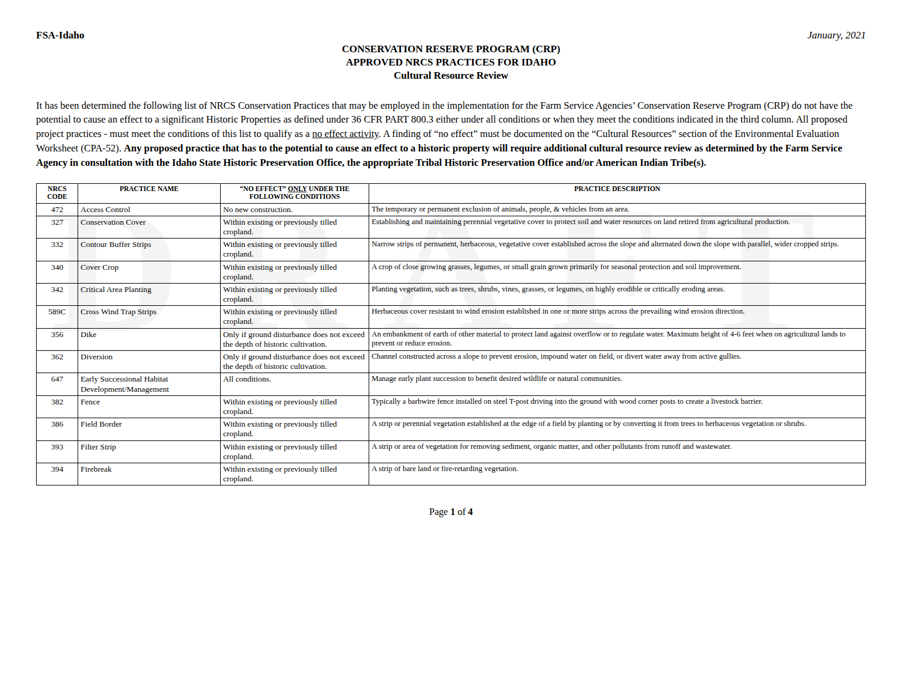DRAFT
FSA-Idaho
January, 2021
CONSERVATION RESERVE PROGRAM (CRP)
APPROVED NRCS PRACTICES FOR IDAHO
Cultural Resource Review
It has been determined the following list of NRCS Conservation Practices that may be employed in the implementation for the Farm Service Agencies’ Conservation Reserve Program (CRP) do not have the potential to cause an effect to a significant Historic Properties as defined under 36 CFR PART 800.3 either under all conditions or when they meet the conditions indicated in the third column. All proposed project practices - must meet the conditions of this list to qualify as a no effect activity. A finding of “no effect” must be documented on the “Cultural Resources” section of the Environmental Evaluation Worksheet (CPA-52). Any proposed practice that has to the potential to cause an effect to a historic property will require additional cultural resource review as determined by the Farm Service Agency in consultation with the Idaho State Historic Preservation Office, the appropriate Tribal Historic Preservation Office and/or American Indian Tribe(s).
| NRCS CODE | PRACTICE NAME | “NO EFFECT” ONLY UNDER THE FOLLOWING CONDITIONS | PRACTICE DESCRIPTION |
| --- | --- | --- | --- |
| 472 | Access Control | No new construction. | The temporary or permanent exclusion of animals, people, & vehicles from an area. |
| 327 | Conservation Cover | Within existing or previously tilled cropland. | Establishing and maintaining perennial vegetative cover to protect soil and water resources on land retired from agricultural production. |
| 332 | Contour Buffer Strips | Within existing or previously tilled cropland. | Narrow strips of permanent, herbaceous, vegetative cover established across the slope and alternated down the slope with parallel, wider cropped strips. |
| 340 | Cover Crop | Within existing or previously tilled cropland. | A crop of close growing grasses, legumes, or small grain grown primarily for seasonal protection and soil improvement. |
| 342 | Critical Area Planting | Within existing or previously tilled cropland. | Planting vegetation, such as trees, shrubs, vines, grasses, or legumes, on highly erodible or critically eroding areas. |
| 589C | Cross Wind Trap Strips | Within existing or previously tilled cropland. | Herbaceous cover resistant to wind erosion established in one or more strips across the prevailing wind erosion direction. |
| 356 | Dike | Only if ground disturbance does not exceed the depth of historic cultivation. | An embankment of earth of other material to protect land against overflow or to regulate water. Maximum height of 4-6 feet when on agricultural lands to prevent or reduce erosion. |
| 362 | Diversion | Only if ground disturbance does not exceed the depth of historic cultivation. | Channel constructed across a slope to prevent erosion, impound water on field, or divert water away from active gullies. |
| 647 | Early Successional Habitat Development/Management | All conditions. | Manage early plant succession to benefit desired wildlife or natural communities. |
| 382 | Fence | Within existing or previously tilled cropland. | Typically a barbwire fence installed on steel T-post driving into the ground with wood corner posts to create a livestock barrier. |
| 386 | Field Border | Within existing or previously tilled cropland. | A strip or perennial vegetation established at the edge of a field by planting or by converting it from trees to herbaceous vegetation or shrubs. |
| 393 | Filter Strip | Within existing or previously tilled cropland. | A strip or area of vegetation for removing sediment, organic matter, and other pollutants from runoff and wastewater. |
| 394 | Firebreak | Within existing or previously tilled cropland. | A strip of bare land or fire-retarding vegetation. |
Page 1 of 4